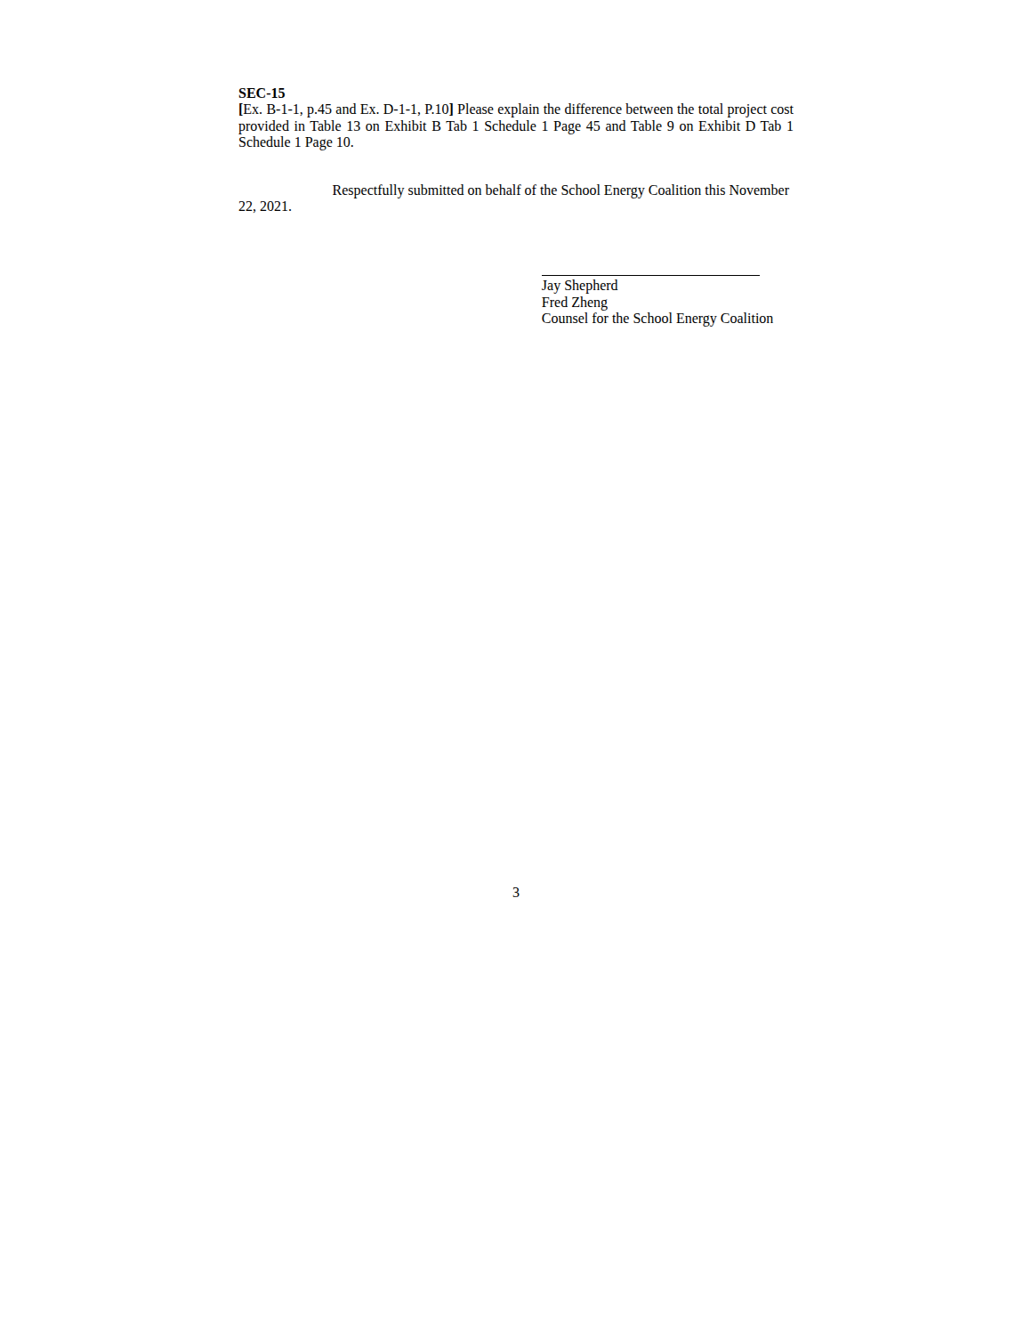SEC-15
[Ex. B-1-1, p.45 and Ex. D-1-1, P.10] Please explain the difference between the total project cost provided in Table 13 on Exhibit B Tab 1 Schedule 1 Page 45 and Table 9 on Exhibit D Tab 1 Schedule 1 Page 10.
Respectfully submitted on behalf of the School Energy Coalition this November 22, 2021.
Jay Shepherd
Fred Zheng
Counsel for the School Energy Coalition
3